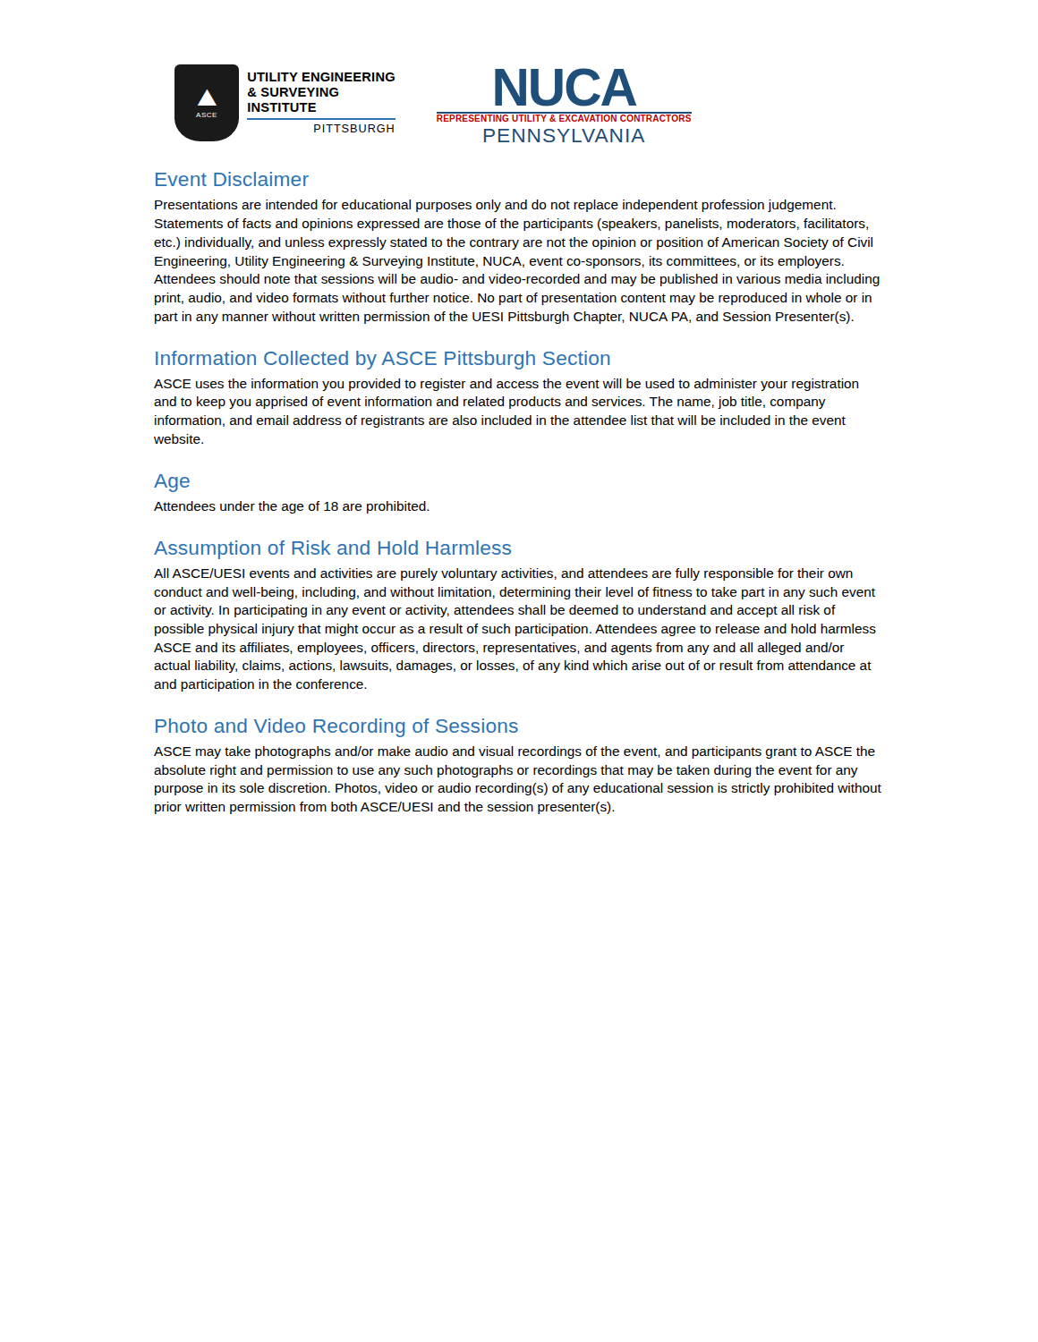⛰ ASCE
UTILITY ENGINEERING
& SURVEYING
INSTITUTE
PITTSBURGH
NUCA
REPRESENTING UTILITY & EXCAVATION CONTRACTORS
PENNSYLVANIA
Event Disclaimer
Presentations are intended for educational purposes only and do not replace independent profession judgement. Statements of facts and opinions expressed are those of the participants (speakers, panelists, moderators, facilitators, etc.) individually, and unless expressly stated to the contrary are not the opinion or position of American Society of Civil Engineering, Utility Engineering & Surveying Institute, NUCA, event co-sponsors, its committees, or its employers. Attendees should note that sessions will be audio- and video-recorded and may be published in various media including print, audio, and video formats without further notice. No part of presentation content may be reproduced in whole or in part in any manner without written permission of the UESI Pittsburgh Chapter, NUCA PA, and Session Presenter(s).
Information Collected by ASCE Pittsburgh Section
ASCE uses the information you provided to register and access the event will be used to administer your registration and to keep you apprised of event information and related products and services. The name, job title, company information, and email address of registrants are also included in the attendee list that will be included in the event website.
Age
Attendees under the age of 18 are prohibited.
Assumption of Risk and Hold Harmless
All ASCE/UESI events and activities are purely voluntary activities, and attendees are fully responsible for their own conduct and well-being, including, and without limitation, determining their level of fitness to take part in any such event or activity. In participating in any event or activity, attendees shall be deemed to understand and accept all risk of possible physical injury that might occur as a result of such participation. Attendees agree to release and hold harmless ASCE and its affiliates, employees, officers, directors, representatives, and agents from any and all alleged and/or actual liability, claims, actions, lawsuits, damages, or losses, of any kind which arise out of or result from attendance at and participation in the conference.
Photo and Video Recording of Sessions
ASCE may take photographs and/or make audio and visual recordings of the event, and participants grant to ASCE the absolute right and permission to use any such photographs or recordings that may be taken during the event for any purpose in its sole discretion. Photos, video or audio recording(s) of any educational session is strictly prohibited without prior written permission from both ASCE/UESI and the session presenter(s).